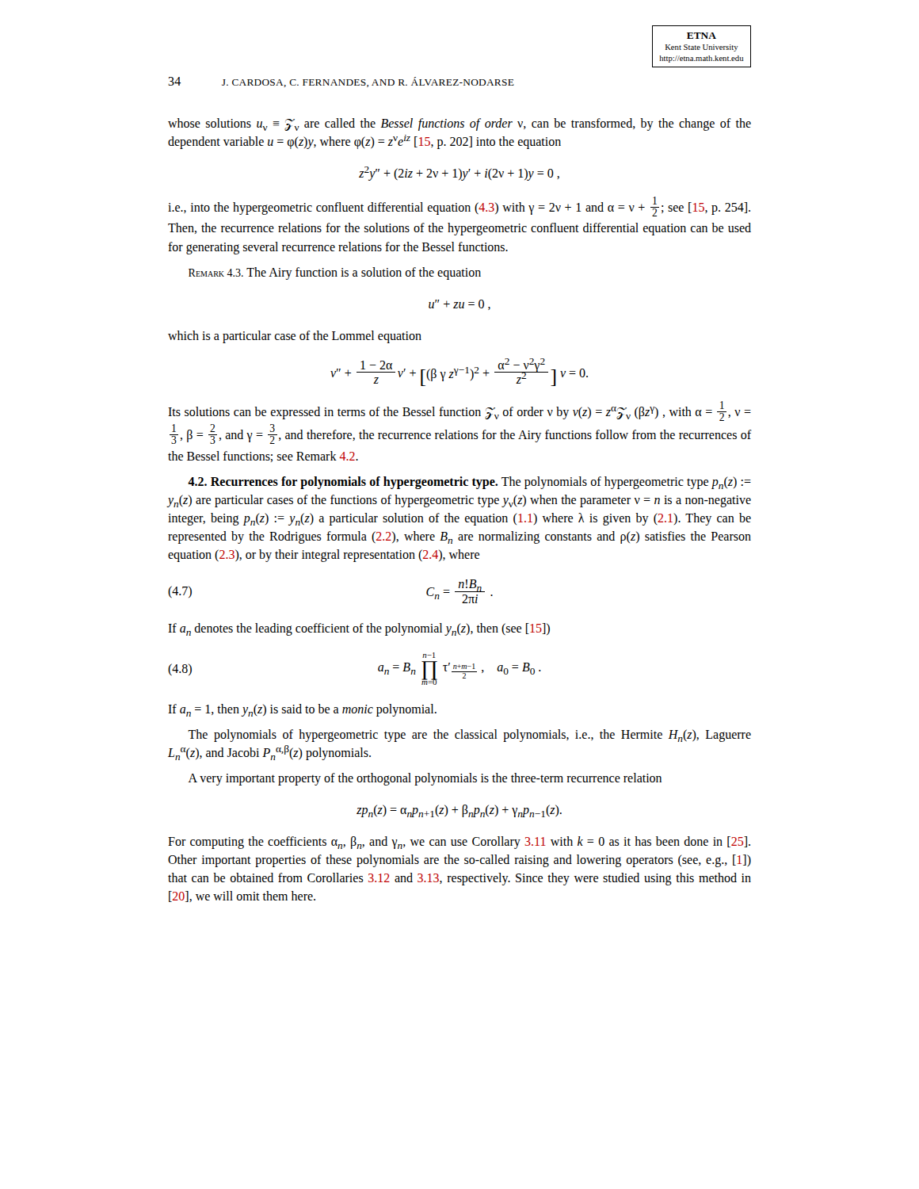ETNA
Kent State University
http://etna.math.kent.edu
34 J. CARDOSA, C. FERNANDES, AND R. ÁLVAREZ-NODARSE
whose solutions uν ≡ 𝒵ν are called the Bessel functions of order ν, can be transformed, by the change of the dependent variable u = φ(z)y, where φ(z) = zνeiz [15, p. 202] into the equation
z2y″ + (2iz + 2ν + 1)y′ + i(2ν + 1)y = 0 ,
i.e., into the hypergeometric confluent differential equation (4.3) with γ = 2ν + 1 and α = ν + 12; see [15, p. 254]. Then, the recurrence relations for the solutions of the hypergeometric confluent differential equation can be used for generating several recurrence relations for the Bessel functions.
Remark 4.3. The Airy function is a solution of the equation
u″ + zu = 0 ,
which is a particular case of the Lommel equation
v″ + 1 − 2α z v′ + [(β γ zγ−1)2 + α2 − ν2γ2 z2] v = 0.
Its solutions can be expressed in terms of the Bessel function 𝒵ν of order ν by v(z) = zα𝒵ν (βzγ) , with α = 12, ν = 13, β = 23, and γ = 32, and therefore, the recurrence relations for the Airy functions follow from the recurrences of the Bessel functions; see Remark 4.2.
4.2. Recurrences for polynomials of hypergeometric type. The polynomials of hypergeometric type pn(z) := yn(z) are particular cases of the functions of hypergeometric type yν(z) when the parameter ν = n is a non-negative integer, being pn(z) := yn(z) a particular solution of the equation (1.1) where λ is given by (2.1). They can be represented by the Rodrigues formula (2.2), where Bn are normalizing constants and ρ(z) satisfies the Pearson equation (2.3), or by their integral representation (2.4), where
(4.7) Cn = n!Bn 2πi .
If an denotes the leading coefficient of the polynomial yn(z), then (see [15])
(4.8) an = Bn n−1∏m=0 τ′n+m−12 , a0 = B0 .
If an = 1, then yn(z) is said to be a monic polynomial.
The polynomials of hypergeometric type are the classical polynomials, i.e., the Hermite Hn(z), Laguerre Lnα(z), and Jacobi Pnα,β(z) polynomials.
A very important property of the orthogonal polynomials is the three-term recurrence relation
zpn(z) = αnpn+1(z) + βnpn(z) + γnpn−1(z).
For computing the coefficients αn, βn, and γn, we can use Corollary 3.11 with k = 0 as it has been done in [25]. Other important properties of these polynomials are the so-called raising and lowering operators (see, e.g., [1]) that can be obtained from Corollaries 3.12 and 3.13, respectively. Since they were studied using this method in [20], we will omit them here.